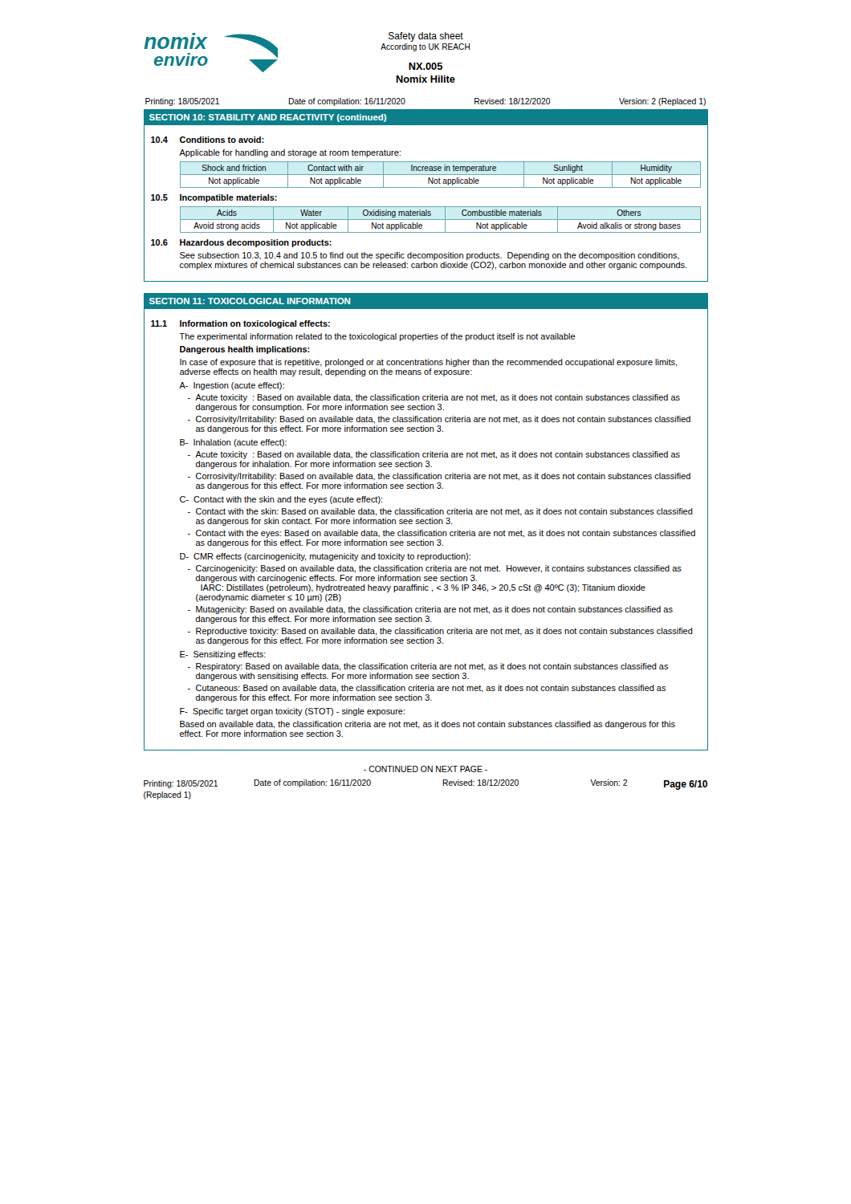nomix enviro
Safety data sheet
According to UK REACH
NX.005
Nomix Hilite
Printing: 18/05/2021 Date of compilation: 16/11/2020 Revised: 18/12/2020 Version: 2 (Replaced 1)
SECTION 10: STABILITY AND REACTIVITY (continued)
10.4
Conditions to avoid:
Applicable for handling and storage at room temperature:
| Shock and friction | Contact with air | Increase in temperature | Sunlight | Humidity |
| --- | --- | --- | --- | --- |
| Not applicable | Not applicable | Not applicable | Not applicable | Not applicable |
10.5
Incompatible materials:
| Acids | Water | Oxidising materials | Combustible materials | Others |
| --- | --- | --- | --- | --- |
| Avoid strong acids | Not applicable | Not applicable | Not applicable | Avoid alkalis or strong bases |
10.6
Hazardous decomposition products:
See subsection 10.3, 10.4 and 10.5 to find out the specific decomposition products. Depending on the decomposition conditions, complex mixtures of chemical substances can be released: carbon dioxide (CO2), carbon monoxide and other organic compounds.
SECTION 11: TOXICOLOGICAL INFORMATION
11.1
Information on toxicological effects:
The experimental information related to the toxicological properties of the product itself is not available
Dangerous health implications:
In case of exposure that is repetitive, prolonged or at concentrations higher than the recommended occupational exposure limits, adverse effects on health may result, depending on the means of exposure:
A- Ingestion (acute effect):
Acute toxicity : Based on available data, the classification criteria are not met, as it does not contain substances classified as dangerous for consumption. For more information see section 3.
Corrosivity/Irritability: Based on available data, the classification criteria are not met, as it does not contain substances classified as dangerous for this effect. For more information see section 3.
B- Inhalation (acute effect):
Acute toxicity : Based on available data, the classification criteria are not met, as it does not contain substances classified as dangerous for inhalation. For more information see section 3.
Corrosivity/Irritability: Based on available data, the classification criteria are not met, as it does not contain substances classified as dangerous for this effect. For more information see section 3.
C- Contact with the skin and the eyes (acute effect):
Contact with the skin: Based on available data, the classification criteria are not met, as it does not contain substances classified as dangerous for skin contact. For more information see section 3.
Contact with the eyes: Based on available data, the classification criteria are not met, as it does not contain substances classified as dangerous for this effect. For more information see section 3.
D- CMR effects (carcinogenicity, mutagenicity and toxicity to reproduction):
Carcinogenicity: Based on available data, the classification criteria are not met. However, it contains substances classified as dangerous with carcinogenic effects. For more information see section 3.
IARC: Distillates (petroleum), hydrotreated heavy paraffinic , < 3 % IP 346, > 20,5 cSt @ 40ºC (3); Titanium dioxide (aerodynamic diameter ≤ 10 µm) (2B)
Mutagenicity: Based on available data, the classification criteria are not met, as it does not contain substances classified as dangerous for this effect. For more information see section 3.
Reproductive toxicity: Based on available data, the classification criteria are not met, as it does not contain substances classified as dangerous for this effect. For more information see section 3.
E- Sensitizing effects:
Respiratory: Based on available data, the classification criteria are not met, as it does not contain substances classified as dangerous with sensitising effects. For more information see section 3.
Cutaneous: Based on available data, the classification criteria are not met, as it does not contain substances classified as dangerous for this effect. For more information see section 3.
F- Specific target organ toxicity (STOT) - single exposure:
Based on available data, the classification criteria are not met, as it does not contain substances classified as dangerous for this effect. For more information see section 3.
- CONTINUED ON NEXT PAGE -
Printing: 18/05/2021
(Replaced 1)
Date of compilation: 16/11/2020 Revised: 18/12/2020 Version: 2
Page 6/10